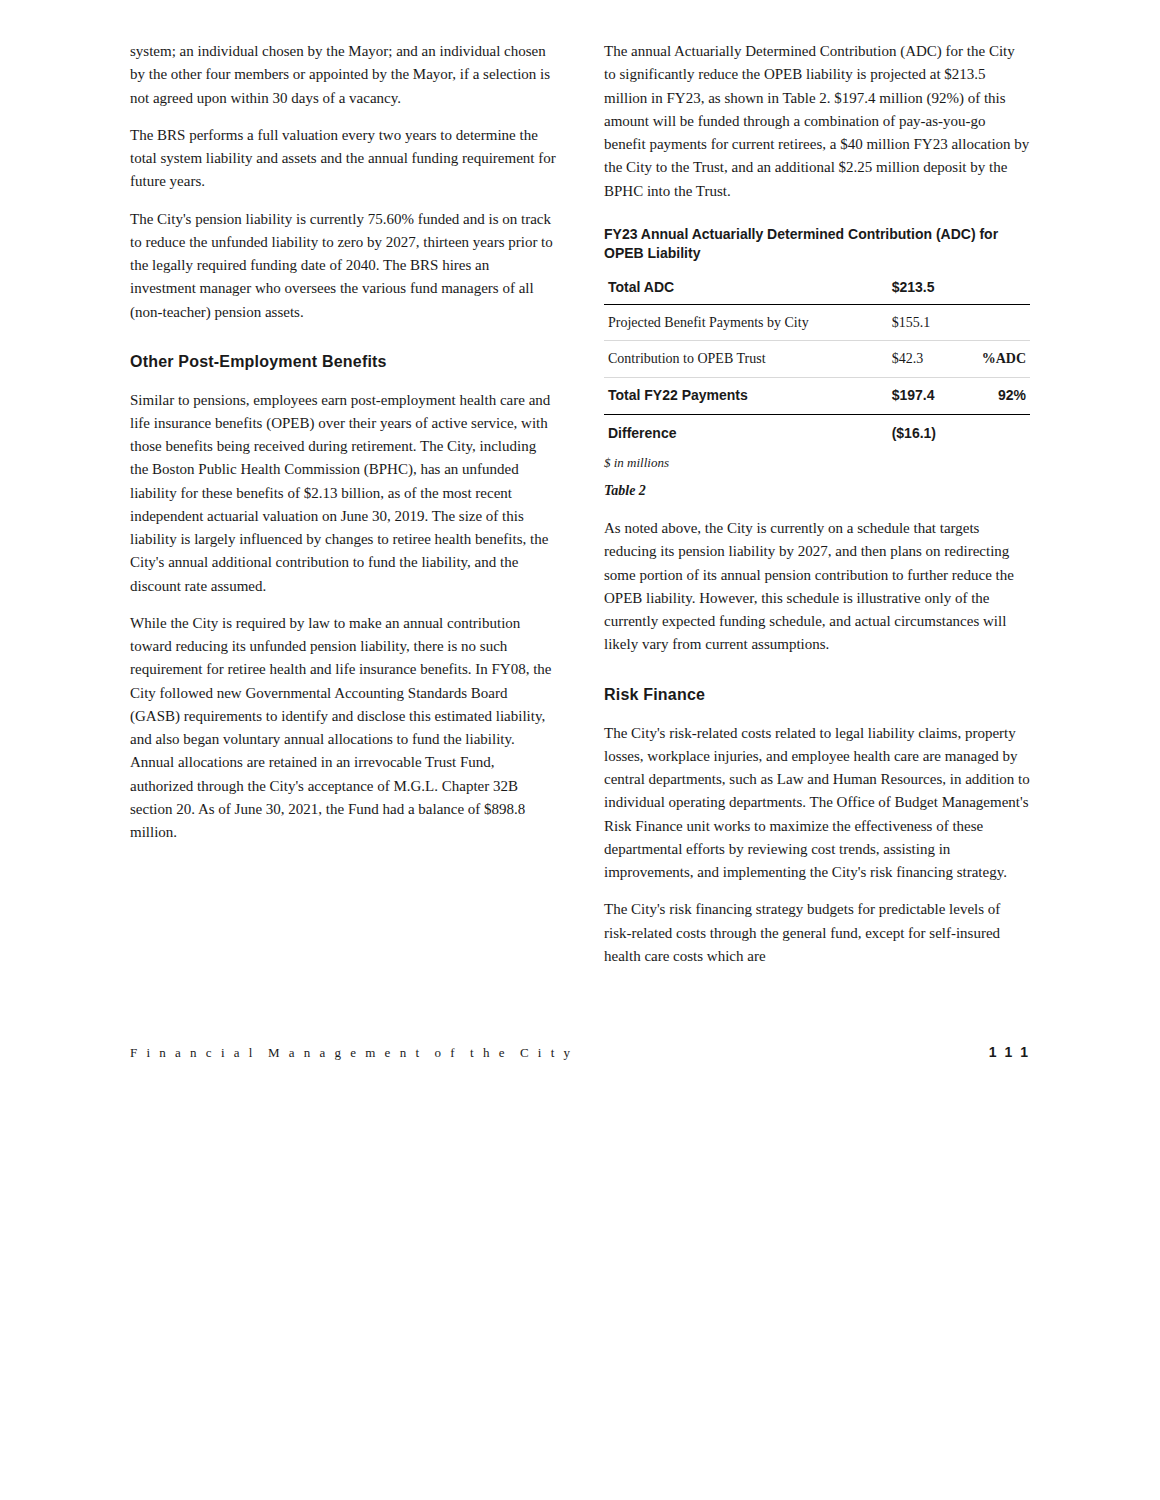system; an individual chosen by the Mayor; and an individual chosen by the other four members or appointed by the Mayor, if a selection is not agreed upon within 30 days of a vacancy.
The BRS performs a full valuation every two years to determine the total system liability and assets and the annual funding requirement for future years.
The City's pension liability is currently 75.60% funded and is on track to reduce the unfunded liability to zero by 2027, thirteen years prior to the legally required funding date of 2040. The BRS hires an investment manager who oversees the various fund managers of all (non-teacher) pension assets.
Other Post-Employment Benefits
Similar to pensions, employees earn post-employment health care and life insurance benefits (OPEB) over their years of active service, with those benefits being received during retirement. The City, including the Boston Public Health Commission (BPHC), has an unfunded liability for these benefits of $2.13 billion, as of the most recent independent actuarial valuation on June 30, 2019. The size of this liability is largely influenced by changes to retiree health benefits, the City's annual additional contribution to fund the liability, and the discount rate assumed.
While the City is required by law to make an annual contribution toward reducing its unfunded pension liability, there is no such requirement for retiree health and life insurance benefits. In FY08, the City followed new Governmental Accounting Standards Board (GASB) requirements to identify and disclose this estimated liability, and also began voluntary annual allocations to fund the liability. Annual allocations are retained in an irrevocable Trust Fund, authorized through the City's acceptance of M.G.L. Chapter 32B section 20. As of June 30, 2021, the Fund had a balance of $898.8 million.
The annual Actuarially Determined Contribution (ADC) for the City to significantly reduce the OPEB liability is projected at $213.5 million in FY23, as shown in Table 2. $197.4 million (92%) of this amount will be funded through a combination of pay-as-you-go benefit payments for current retirees, a $40 million FY23 allocation by the City to the Trust, and an additional $2.25 million deposit by the BPHC into the Trust.
FY23 Annual Actuarially Determined Contribution (ADC) for OPEB Liability
| Total ADC | $213.5 | |
| Projected Benefit Payments by City | $155.1 | |
| Contribution to OPEB Trust | $42.3 | %ADC |
| Total FY22 Payments | $197.4 | 92% |
| Difference | ($16.1) | |
$ in millions
Table 2
As noted above, the City is currently on a schedule that targets reducing its pension liability by 2027, and then plans on redirecting some portion of its annual pension contribution to further reduce the OPEB liability. However, this schedule is illustrative only of the currently expected funding schedule, and actual circumstances will likely vary from current assumptions.
Risk Finance
The City's risk-related costs related to legal liability claims, property losses, workplace injuries, and employee health care are managed by central departments, such as Law and Human Resources, in addition to individual operating departments. The Office of Budget Management's Risk Finance unit works to maximize the effectiveness of these departmental efforts by reviewing cost trends, assisting in improvements, and implementing the City's risk financing strategy.
The City's risk financing strategy budgets for predictable levels of risk-related costs through the general fund, except for self-insured health care costs which are
F i n a n c i a l M a n a g e m e n t o f t h e C i t y
1 1 1